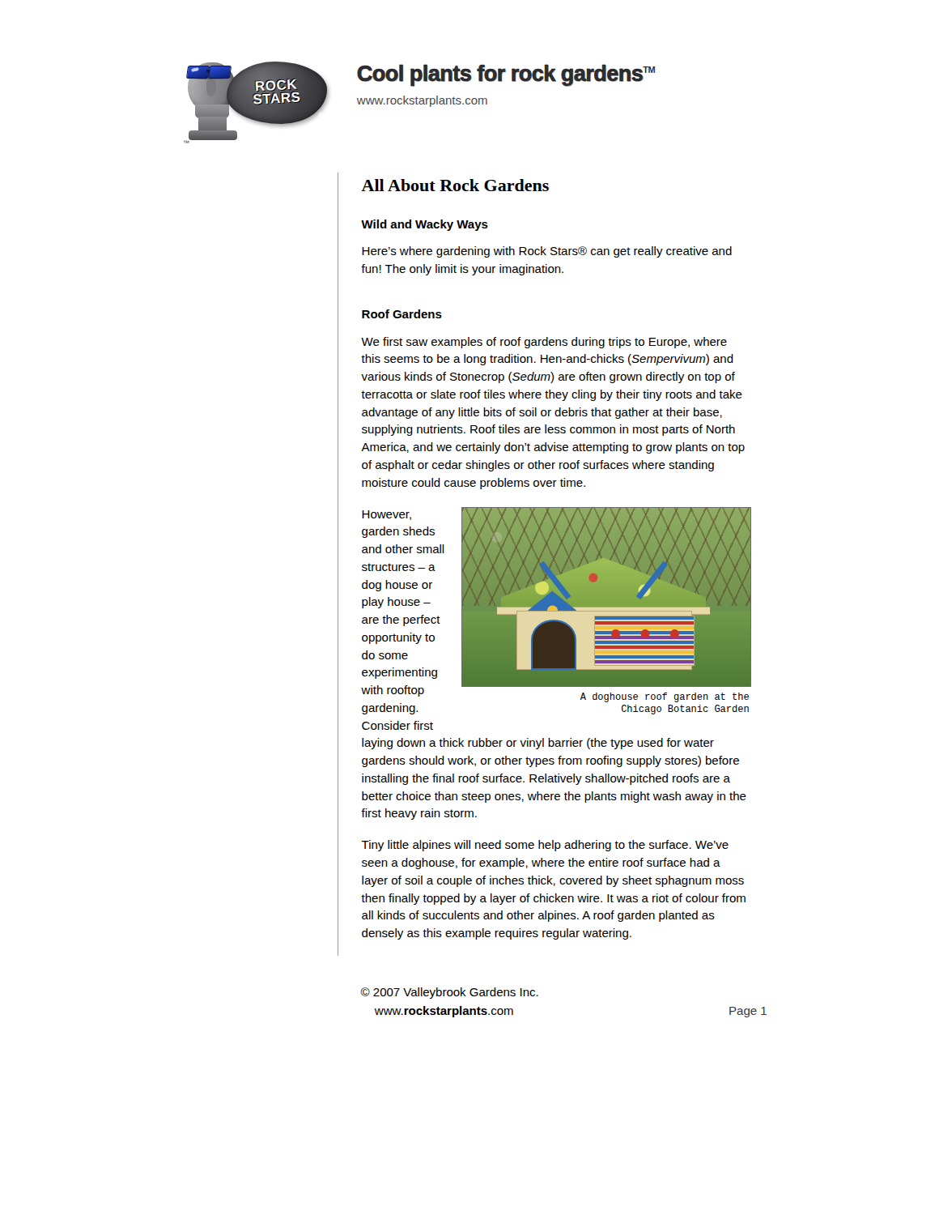ROCK
STARS
®
™
Cool plants for rock gardensTM
www.rockstarplants.com
All About Rock Gardens
Wild and Wacky Ways
Here’s where gardening with Rock Stars® can get really creative and fun! The only limit is your imagination.
Roof Gardens
We first saw examples of roof gardens during trips to Europe, where this seems to be a long tradition. Hen-and-chicks (Sempervivum) and various kinds of Stonecrop (Sedum) are often grown directly on top of terracotta or slate roof tiles where they cling by their tiny roots and take advantage of any little bits of soil or debris that gather at their base, supplying nutrients. Roof tiles are less common in most parts of North America, and we certainly don’t advise attempting to grow plants on top of asphalt or cedar shingles or other roof surfaces where standing moisture could cause problems over time.
A doghouse roof garden at the
Chicago Botanic Garden
However, garden sheds and other small structures – a dog house or play house – are the perfect opportunity to do some experimenting with rooftop gardening. Consider first laying down a thick rubber or vinyl barrier (the type used for water gardens should work, or other types from roofing supply stores) before installing the final roof surface. Relatively shallow-pitched roofs are a better choice than steep ones, where the plants might wash away in the first heavy rain storm.
Tiny little alpines will need some help adhering to the surface. We’ve seen a doghouse, for example, where the entire roof surface had a layer of soil a couple of inches thick, covered by sheet sphagnum moss then finally topped by a layer of chicken wire. It was a riot of colour from all kinds of succulents and other alpines. A roof garden planted as densely as this example requires regular watering.
© 2007 Valleybrook Gardens Inc.
www.rockstarplants.com Page 1